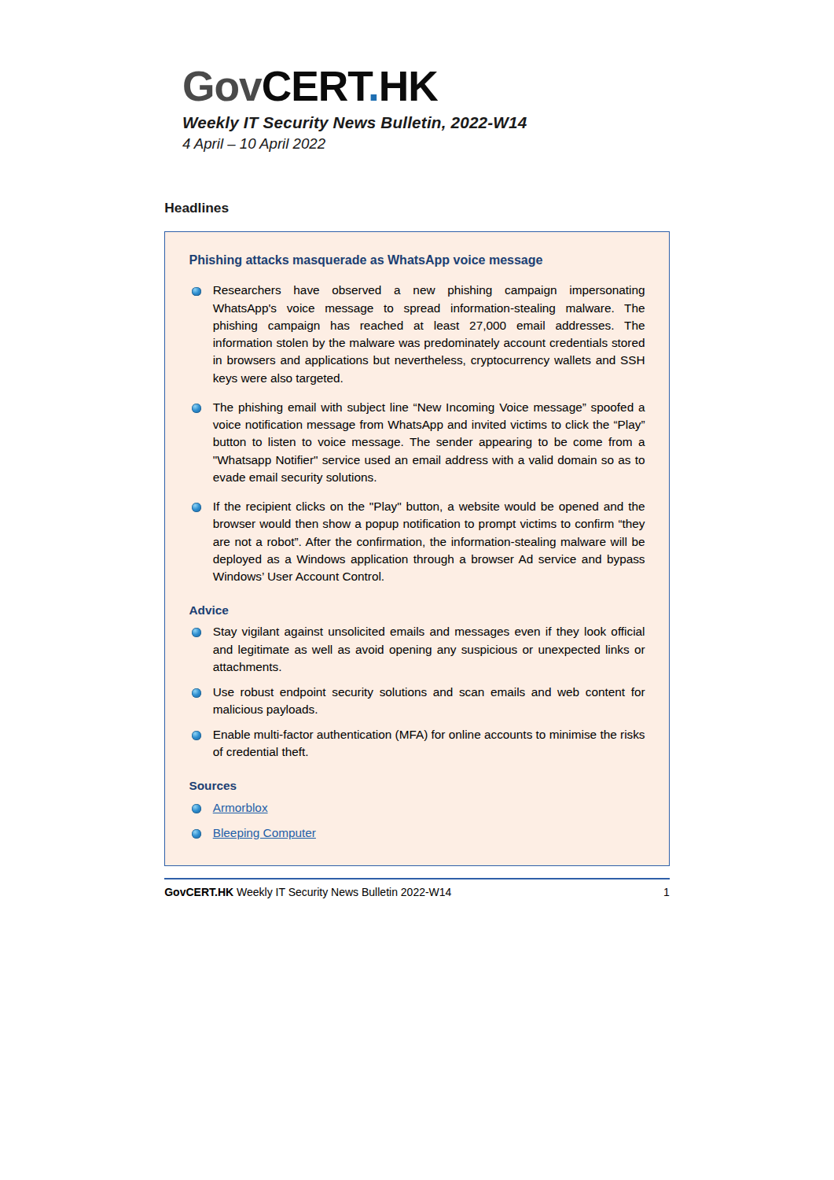Gov CERT. HK
Weekly IT Security News Bulletin, 2022-W14
4 April – 10 April 2022
Headlines
Phishing attacks masquerade as WhatsApp voice message
Researchers have observed a new phishing campaign impersonating WhatsApp's voice message to spread information-stealing malware. The phishing campaign has reached at least 27,000 email addresses. The information stolen by the malware was predominately account credentials stored in browsers and applications but nevertheless, cryptocurrency wallets and SSH keys were also targeted.
The phishing email with subject line “New Incoming Voice message” spoofed a voice notification message from WhatsApp and invited victims to click the “Play” button to listen to voice message. The sender appearing to be come from a "Whatsapp Notifier" service used an email address with a valid domain so as to evade email security solutions.
If the recipient clicks on the "Play" button, a website would be opened and the browser would then show a popup notification to prompt victims to confirm “they are not a robot”. After the confirmation, the information-stealing malware will be deployed as a Windows application through a browser Ad service and bypass Windows’ User Account Control.
Advice
Stay vigilant against unsolicited emails and messages even if they look official and legitimate as well as avoid opening any suspicious or unexpected links or attachments.
Use robust endpoint security solutions and scan emails and web content for malicious payloads.
Enable multi-factor authentication (MFA) for online accounts to minimise the risks of credential theft.
Sources
Armorblox
Bleeping Computer
GovCERT.HK Weekly IT Security News Bulletin 2022-W14
1